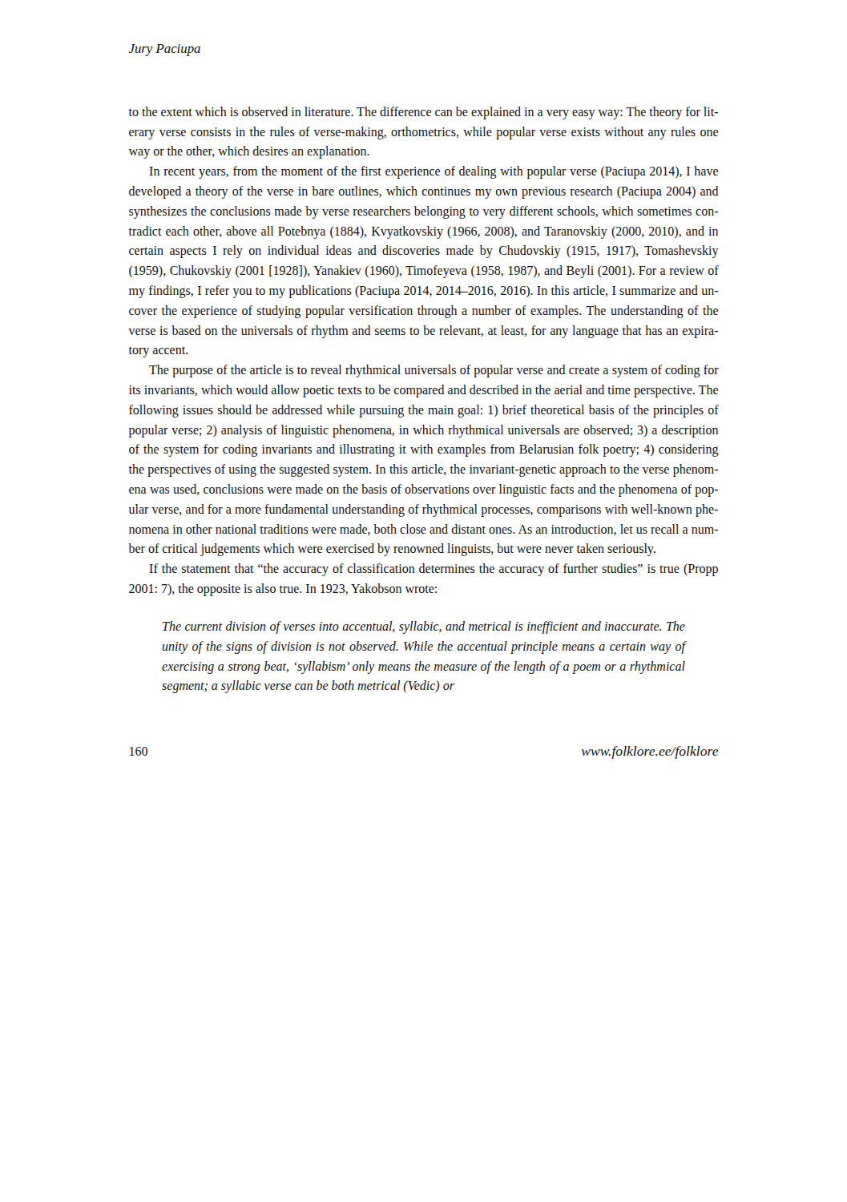Jury Paciupa
to the extent which is observed in literature. The difference can be explained in a very easy way: The theory for literary verse consists in the rules of verse-making, orthometrics, while popular verse exists without any rules one way or the other, which desires an explanation.
In recent years, from the moment of the first experience of dealing with popular verse (Paciupa 2014), I have developed a theory of the verse in bare outlines, which continues my own previous research (Paciupa 2004) and synthesizes the conclusions made by verse researchers belonging to very different schools, which sometimes contradict each other, above all Potebnya (1884), Kvyatkovskiy (1966, 2008), and Taranovskiy (2000, 2010), and in certain aspects I rely on individual ideas and discoveries made by Chudovskiy (1915, 1917), Tomashevskiy (1959), Chukovskiy (2001 [1928]), Yanakiev (1960), Timofeyeva (1958, 1987), and Beyli (2001). For a review of my findings, I refer you to my publications (Paciupa 2014, 2014–2016, 2016). In this article, I summarize and uncover the experience of studying popular versification through a number of examples. The understanding of the verse is based on the universals of rhythm and seems to be relevant, at least, for any language that has an expiratory accent.
The purpose of the article is to reveal rhythmical universals of popular verse and create a system of coding for its invariants, which would allow poetic texts to be compared and described in the aerial and time perspective. The following issues should be addressed while pursuing the main goal: 1) brief theoretical basis of the principles of popular verse; 2) analysis of linguistic phenomena, in which rhythmical universals are observed; 3) a description of the system for coding invariants and illustrating it with examples from Belarusian folk poetry; 4) considering the perspectives of using the suggested system. In this article, the invariant-genetic approach to the verse phenomena was used, conclusions were made on the basis of observations over linguistic facts and the phenomena of popular verse, and for a more fundamental understanding of rhythmical processes, comparisons with well-known phenomena in other national traditions were made, both close and distant ones. As an introduction, let us recall a number of critical judgements which were exercised by renowned linguists, but were never taken seriously.
If the statement that “the accuracy of classification determines the accuracy of further studies” is true (Propp 2001: 7), the opposite is also true. In 1923, Yakobson wrote:
The current division of verses into accentual, syllabic, and metrical is inefficient and inaccurate. The unity of the signs of division is not observed. While the accentual principle means a certain way of exercising a strong beat, ‘syllabism’ only means the measure of the length of a poem or a rhythmical segment; a syllabic verse can be both metrical (Vedic) or
160 www.folklore.ee/folklore